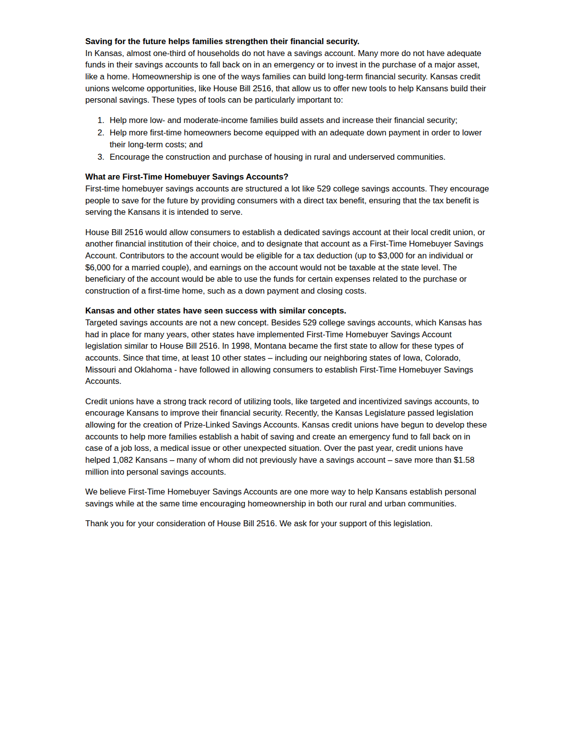Saving for the future helps families strengthen their financial security.
In Kansas, almost one-third of households do not have a savings account. Many more do not have adequate funds in their savings accounts to fall back on in an emergency or to invest in the purchase of a major asset, like a home. Homeownership is one of the ways families can build long-term financial security. Kansas credit unions welcome opportunities, like House Bill 2516, that allow us to offer new tools to help Kansans build their personal savings. These types of tools can be particularly important to:
Help more low- and moderate-income families build assets and increase their financial security;
Help more first-time homeowners become equipped with an adequate down payment in order to lower their long-term costs; and
Encourage the construction and purchase of housing in rural and underserved communities.
What are First-Time Homebuyer Savings Accounts?
First-time homebuyer savings accounts are structured a lot like 529 college savings accounts. They encourage people to save for the future by providing consumers with a direct tax benefit, ensuring that the tax benefit is serving the Kansans it is intended to serve.
House Bill 2516 would allow consumers to establish a dedicated savings account at their local credit union, or another financial institution of their choice, and to designate that account as a First-Time Homebuyer Savings Account. Contributors to the account would be eligible for a tax deduction (up to $3,000 for an individual or $6,000 for a married couple), and earnings on the account would not be taxable at the state level. The beneficiary of the account would be able to use the funds for certain expenses related to the purchase or construction of a first-time home, such as a down payment and closing costs.
Kansas and other states have seen success with similar concepts.
Targeted savings accounts are not a new concept. Besides 529 college savings accounts, which Kansas has had in place for many years, other states have implemented First-Time Homebuyer Savings Account legislation similar to House Bill 2516. In 1998, Montana became the first state to allow for these types of accounts. Since that time, at least 10 other states – including our neighboring states of Iowa, Colorado, Missouri and Oklahoma - have followed in allowing consumers to establish First-Time Homebuyer Savings Accounts.
Credit unions have a strong track record of utilizing tools, like targeted and incentivized savings accounts, to encourage Kansans to improve their financial security. Recently, the Kansas Legislature passed legislation allowing for the creation of Prize-Linked Savings Accounts. Kansas credit unions have begun to develop these accounts to help more families establish a habit of saving and create an emergency fund to fall back on in case of a job loss, a medical issue or other unexpected situation. Over the past year, credit unions have helped 1,082 Kansans – many of whom did not previously have a savings account – save more than $1.58 million into personal savings accounts.
We believe First-Time Homebuyer Savings Accounts are one more way to help Kansans establish personal savings while at the same time encouraging homeownership in both our rural and urban communities.
Thank you for your consideration of House Bill 2516. We ask for your support of this legislation.